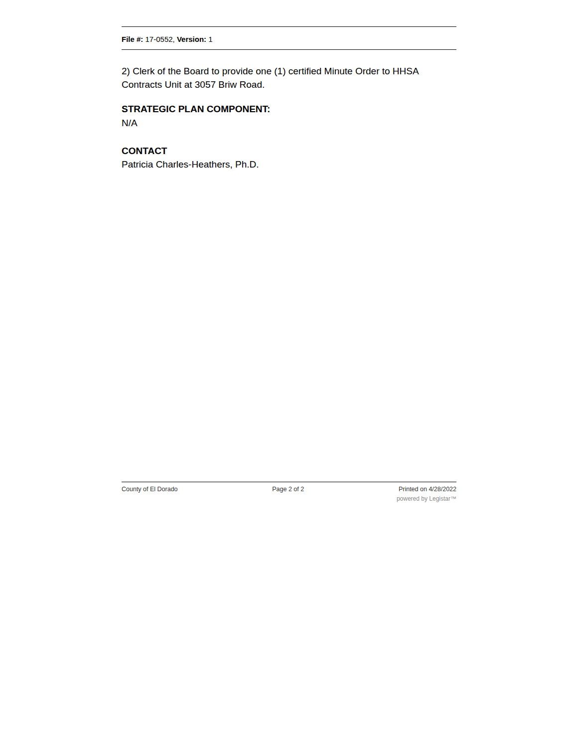File #: 17-0552, Version: 1
2) Clerk of the Board to provide one (1) certified Minute Order to HHSA Contracts Unit at 3057 Briw Road.
STRATEGIC PLAN COMPONENT:
N/A
CONTACT
Patricia Charles-Heathers, Ph.D.
County of El Dorado
Page 2 of 2
Printed on 4/28/2022
powered by Legistar™